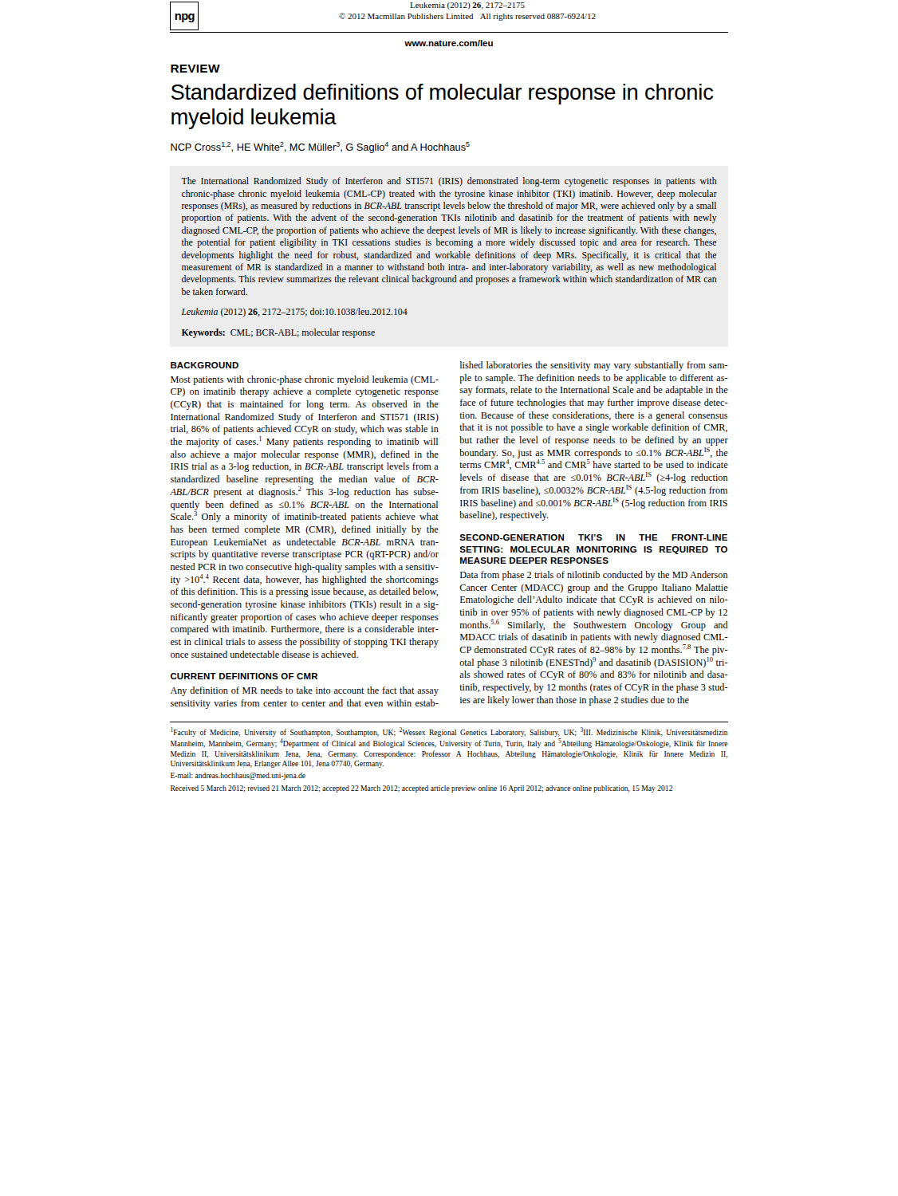npg
Leukemia (2012) 26, 2172–2175
© 2012 Macmillan Publishers Limited All rights reserved 0887-6924/12
www.nature.com/leu
REVIEW
Standardized definitions of molecular response in chronic myeloid leukemia
NCP Cross1,2, HE White2, MC Müller3, G Saglio4 and A Hochhaus5
The International Randomized Study of Interferon and STI571 (IRIS) demonstrated long-term cytogenetic responses in patients with chronic-phase chronic myeloid leukemia (CML-CP) treated with the tyrosine kinase inhibitor (TKI) imatinib. However, deep molecular responses (MRs), as measured by reductions in BCR-ABL transcript levels below the threshold of major MR, were achieved only by a small proportion of patients. With the advent of the second-generation TKIs nilotinib and dasatinib for the treatment of patients with newly diagnosed CML-CP, the proportion of patients who achieve the deepest levels of MR is likely to increase significantly. With these changes, the potential for patient eligibility in TKI cessations studies is becoming a more widely discussed topic and area for research. These developments highlight the need for robust, standardized and workable definitions of deep MRs. Specifically, it is critical that the measurement of MR is standardized in a manner to withstand both intra- and inter-laboratory variability, as well as new methodological developments. This review summarizes the relevant clinical background and proposes a framework within which standardization of MR can be taken forward.
Leukemia (2012) 26, 2172–2175; doi:10.1038/leu.2012.104
Keywords: CML; BCR-ABL; molecular response
BACKGROUND
Most patients with chronic-phase chronic myeloid leukemia (CML-CP) on imatinib therapy achieve a complete cytogenetic response (CCyR) that is maintained for long term. As observed in the International Randomized Study of Interferon and STI571 (IRIS) trial, 86% of patients achieved CCyR on study, which was stable in the majority of cases.1 Many patients responding to imatinib will also achieve a major molecular response (MMR), defined in the IRIS trial as a 3-log reduction, in BCR-ABL transcript levels from a standardized baseline representing the median value of BCR-ABL/BCR present at diagnosis.2 This 3-log reduction has subsequently been defined as ≤0.1% BCR-ABL on the International Scale.3 Only a minority of imatinib-treated patients achieve what has been termed complete MR (CMR), defined initially by the European LeukemiaNet as undetectable BCR-ABL mRNA transcripts by quantitative reverse transcriptase PCR (qRT-PCR) and/or nested PCR in two consecutive high-quality samples with a sensitivity >104.4 Recent data, however, has highlighted the shortcomings of this definition. This is a pressing issue because, as detailed below, second-generation tyrosine kinase inhibitors (TKIs) result in a significantly greater proportion of cases who achieve deeper responses compared with imatinib. Furthermore, there is a considerable interest in clinical trials to assess the possibility of stopping TKI therapy once sustained undetectable disease is achieved.
CURRENT DEFINITIONS OF CMR
Any definition of MR needs to take into account the fact that assay sensitivity varies from center to center and that even within established laboratories the sensitivity may vary substantially from sample to sample. The definition needs to be applicable to different assay formats, relate to the International Scale and be adaptable in the face of future technologies that may further improve disease detection. Because of these considerations, there is a general consensus that it is not possible to have a single workable definition of CMR, but rather the level of response needs to be defined by an upper boundary. So, just as MMR corresponds to ≤0.1% BCR-ABLIS, the terms CMR4, CMR4.5 and CMR5 have started to be used to indicate levels of disease that are ≤0.01% BCR-ABLIS (≥4-log reduction from IRIS baseline), ≤0.0032% BCR-ABLIS (4.5-log reduction from IRIS baseline) and ≤0.001% BCR-ABLIS (5-log reduction from IRIS baseline), respectively.
SECOND-GENERATION TKI’S IN THE FRONT-LINE SETTING: MOLECULAR MONITORING IS REQUIRED TO MEASURE DEEPER RESPONSES
Data from phase 2 trials of nilotinib conducted by the MD Anderson Cancer Center (MDACC) group and the Gruppo Italiano Malattie Ematologiche dell’Adulto indicate that CCyR is achieved on nilotinib in over 95% of patients with newly diagnosed CML-CP by 12 months.5,6 Similarly, the Southwestern Oncology Group and MDACC trials of dasatinib in patients with newly diagnosed CML-CP demonstrated CCyR rates of 82–98% by 12 months.7,8 The pivotal phase 3 nilotinib (ENESTnd)9 and dasatinib (DASISION)10 trials showed rates of CCyR of 80% and 83% for nilotinib and dasatinib, respectively, by 12 months (rates of CCyR in the phase 3 studies are likely lower than those in phase 2 studies due to the
1Faculty of Medicine, University of Southampton, Southampton, UK; 2Wessex Regional Genetics Laboratory, Salisbury, UK; 3III. Medizinische Klinik, Universitätsmedizin Mannheim, Mannheim, Germany; 4Department of Clinical and Biological Sciences, University of Turin, Turin, Italy and 5Abteilung Hämatologie/Onkologie, Klinik für Innere Medizin II, Universitätsklinikum Jena, Jena, Germany. Correspondence: Professor A Hochhaus, Abteilung Hämatologie/Onkologie, Klinik für Innere Medizin II, Universitätsklinikum Jena, Erlanger Allee 101, Jena 07740, Germany.
E-mail: andreas.hochhaus@med.uni-jena.de
Received 5 March 2012; revised 21 March 2012; accepted 22 March 2012; accepted article preview online 16 April 2012; advance online publication, 15 May 2012